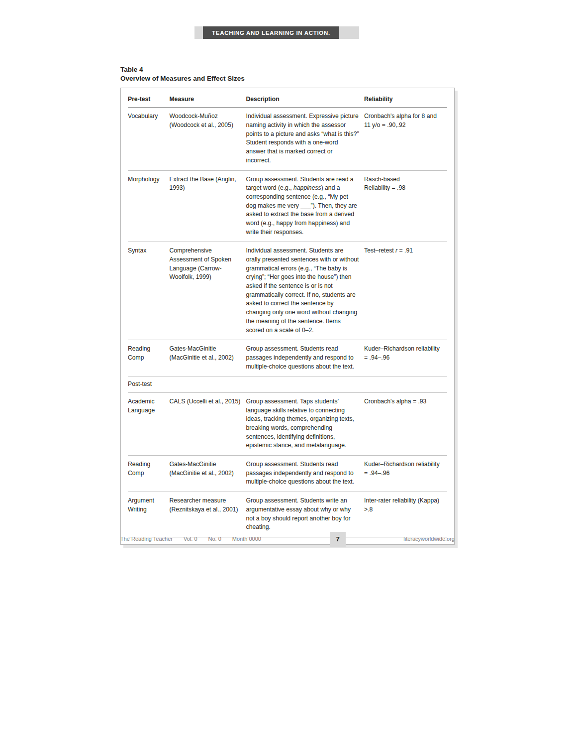TEACHING AND LEARNING IN ACTION.
Table 4
Overview of Measures and Effect Sizes
| Pre-test | Measure | Description | Reliability |
| --- | --- | --- | --- |
| Vocabulary | Woodcock-Muñoz (Woodcock et al., 2005) | Individual assessment. Expressive picture naming activity in which the assessor points to a picture and asks “what is this?” Student responds with a one-word answer that is marked correct or incorrect. | Cronbach's alpha for 8 and 11 y/o = .90,.92 |
| Morphology | Extract the Base (Anglin, 1993) | Group assessment. Students are read a target word (e.g., happiness ) and a corresponding sentence (e.g., “My pet dog makes me very ___”). Then, they are asked to extract the base from a derived word (e.g., happy from happiness) and write their responses. | Rasch-based Reliability = .98 |
| Syntax | Comprehensive Assessment of Spoken Language (Carrow-Woolfolk, 1999) | Individual assessment. Students are orally presented sentences with or without grammatical errors (e.g., “The baby is crying”; “Her goes into the house”) then asked if the sentence is or is not grammatically correct. If no, students are asked to correct the sentence by changing only one word without changing the meaning of the sentence. Items scored on a scale of 0–2. | Test–retest r = .91 |
| Reading Comp | Gates-MacGinitie (MacGinitie et al., 2002) | Group assessment. Students read passages independently and respond to multiple-choice questions about the text. | Kuder–Richardson reliability = .94–.96 |
| Post-test | | | |
| Academic Language | CALS (Uccelli et al., 2015) | Group assessment. Taps students’ language skills relative to connecting ideas, tracking themes, organizing texts, breaking words, comprehending sentences, identifying definitions, epistemic stance, and metalanguage. | Cronbach's alpha = .93 |
| Reading Comp | Gates-MacGinitie (MacGinitie et al., 2002) | Group assessment. Students read passages independently and respond to multiple-choice questions about the text. | Kuder–Richardson reliability = .94–.96 |
| Argument Writing | Researcher measure (Reznitskaya et al., 2001) | Group assessment. Students write an argumentative essay about why or why not a boy should report another boy for cheating. | Inter-rater reliability (Kappa) >.8 |
The Reading Teacher Vol. 0 No. 0 Month 0000
7
literacyworldwide.org